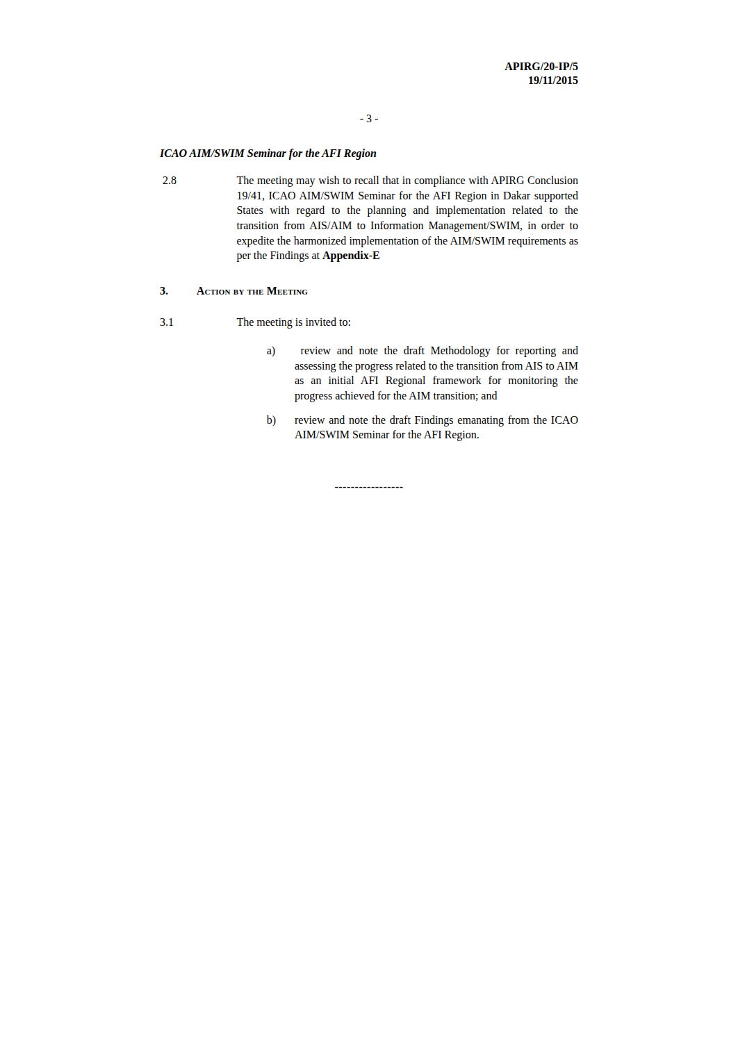APIRG/20-IP/5
19/11/2015
- 3 -
ICAO AIM/SWIM Seminar for the AFI Region
2.8
The meeting may wish to recall that in compliance with APIRG Conclusion 19/41, ICAO AIM/SWIM Seminar for the AFI Region in Dakar supported States with regard to the planning and implementation related to the transition from AIS/AIM to Information Management/SWIM, in order to expedite the harmonized implementation of the AIM/SWIM requirements as per the Findings at Appendix-E
3.
Action by the Meeting
3.1
The meeting is invited to:
a) review and note the draft Methodology for reporting and assessing the progress related to the transition from AIS to AIM as an initial AFI Regional framework for monitoring the progress achieved for the AIM transition; and
b) review and note the draft Findings emanating from the ICAO AIM/SWIM Seminar for the AFI Region.
-----------------